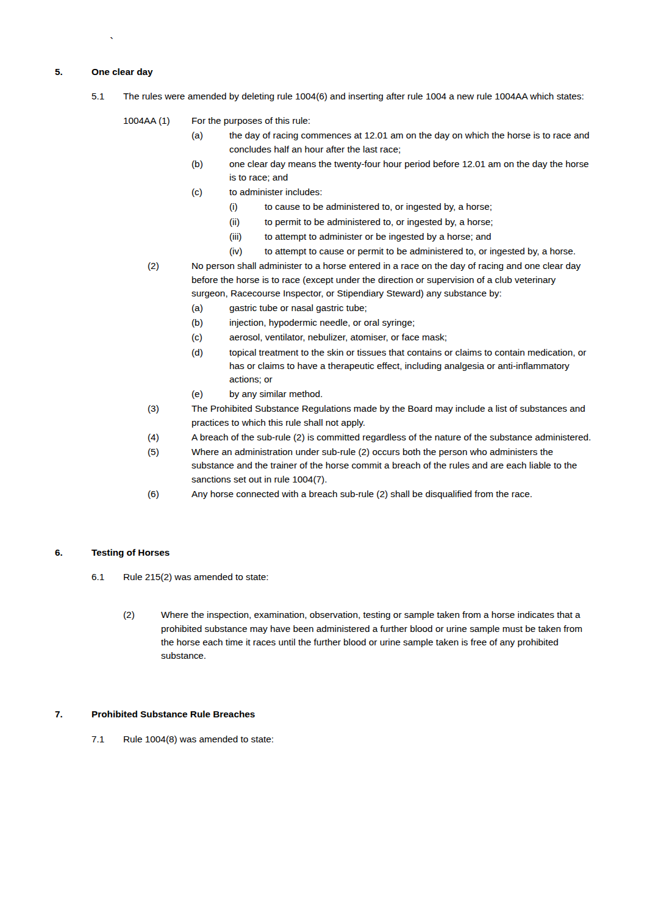`
5.
One clear day
5.1
The rules were amended by deleting rule 1004(6) and inserting after rule 1004 a new rule 1004AA which states:
1004AA (1)
For the purposes of this rule:
(a)
the day of racing commences at 12.01 am on the day on which the horse is to race and concludes half an hour after the last race;
(b)
one clear day means the twenty-four hour period before 12.01 am on the day the horse is to race; and
(c)
to administer includes:
(i)
to cause to be administered to, or ingested by, a horse;
(ii)
to permit to be administered to, or ingested by, a horse;
(iii)
to attempt to administer or be ingested by a horse; and
(iv)
to attempt to cause or permit to be administered to, or ingested by, a horse.
(2)
No person shall administer to a horse entered in a race on the day of racing and one clear day before the horse is to race (except under the direction or supervision of a club veterinary surgeon, Racecourse Inspector, or Stipendiary Steward) any substance by:
(a)
gastric tube or nasal gastric tube;
(b)
injection, hypodermic needle, or oral syringe;
(c)
aerosol, ventilator, nebulizer, atomiser, or face mask;
(d)
topical treatment to the skin or tissues that contains or claims to contain medication, or has or claims to have a therapeutic effect, including analgesia or anti-inflammatory actions; or
(e)
by any similar method.
(3)
The Prohibited Substance Regulations made by the Board may include a list of substances and practices to which this rule shall not apply.
(4)
A breach of the sub-rule (2) is committed regardless of the nature of the substance administered.
(5)
Where an administration under sub-rule (2) occurs both the person who administers the substance and the trainer of the horse commit a breach of the rules and are each liable to the sanctions set out in rule 1004(7).
(6)
Any horse connected with a breach sub-rule (2) shall be disqualified from the race.
6.
Testing of Horses
6.1
Rule 215(2) was amended to state:
(2)
Where the inspection, examination, observation, testing or sample taken from a horse indicates that a prohibited substance may have been administered a further blood or urine sample must be taken from the horse each time it races until the further blood or urine sample taken is free of any prohibited substance.
7.
Prohibited Substance Rule Breaches
7.1
Rule 1004(8) was amended to state: